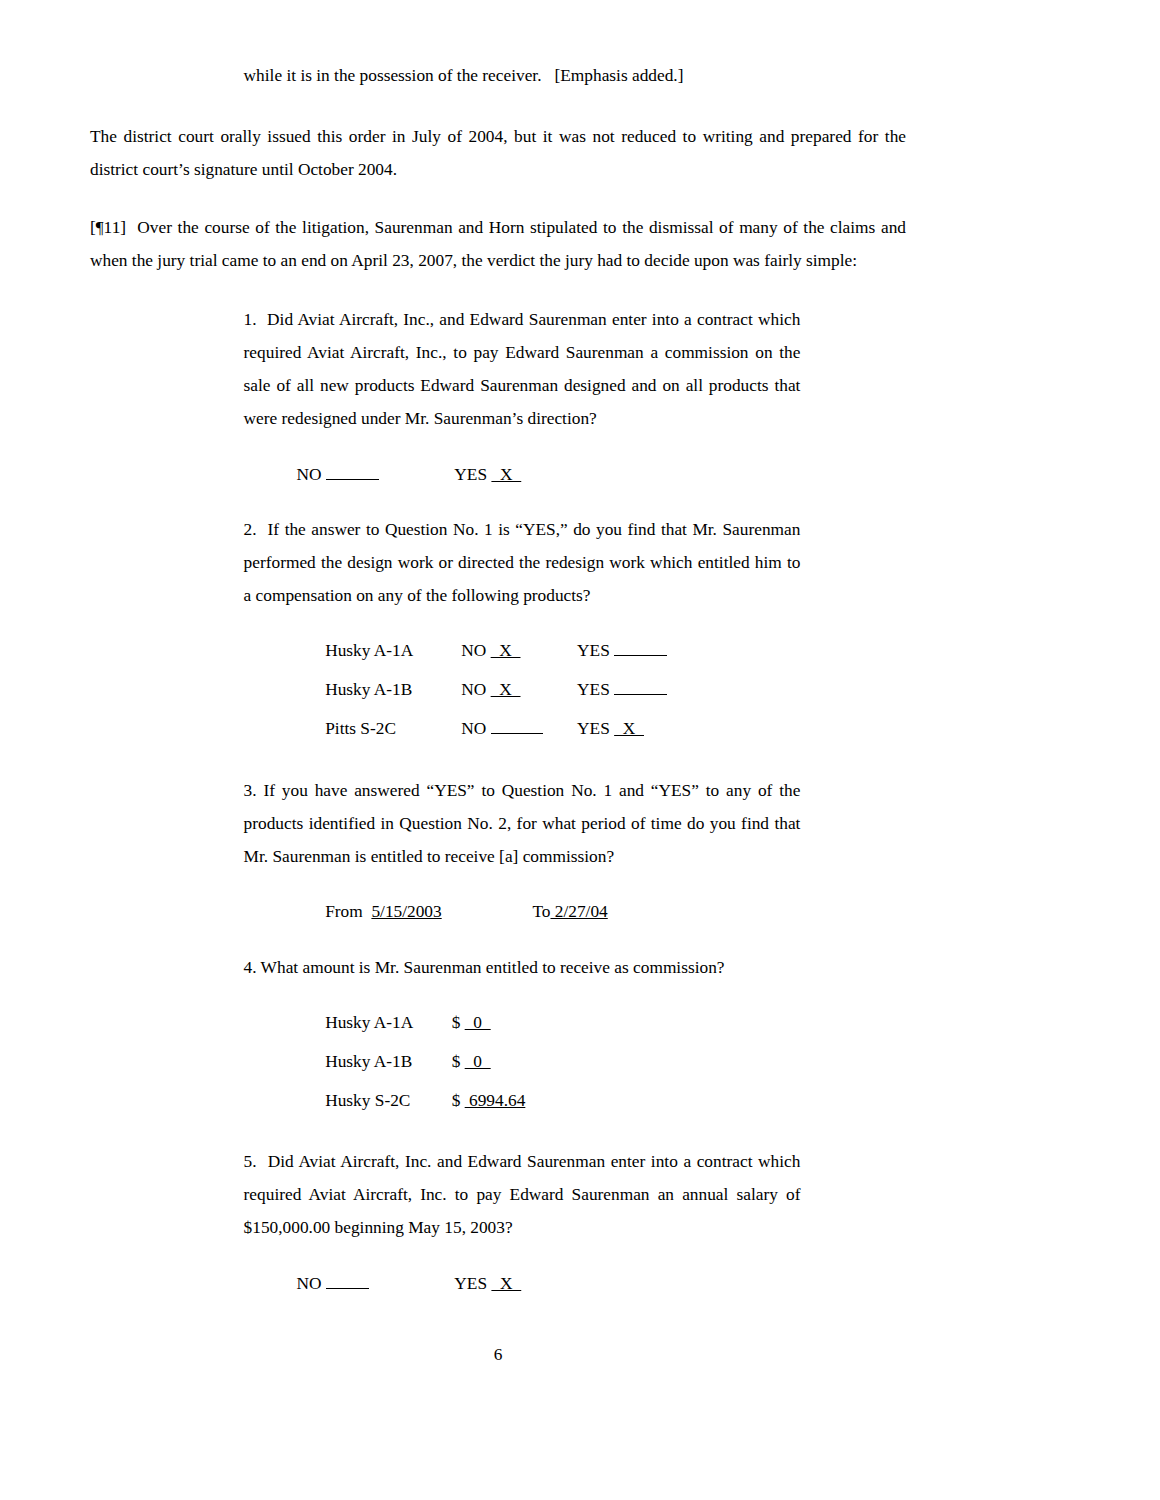while it is in the possession of the receiver. [Emphasis added.]
The district court orally issued this order in July of 2004, but it was not reduced to writing and prepared for the district court’s signature until October 2004.
[¶11] Over the course of the litigation, Saurenman and Horn stipulated to the dismissal of many of the claims and when the jury trial came to an end on April 23, 2007, the verdict the jury had to decide upon was fairly simple:
1. Did Aviat Aircraft, Inc., and Edward Saurenman enter into a contract which required Aviat Aircraft, Inc., to pay Edward Saurenman a commission on the sale of all new products Edward Saurenman designed and on all products that were redesigned under Mr. Saurenman’s direction?
NO YES X
2. If the answer to Question No. 1 is “YES,” do you find that Mr. Saurenman performed the design work or directed the redesign work which entitled him to a compensation on any of the following products?
| Husky A-1A | NO X | YES |
| Husky A-1B | NO X | YES |
| Pitts S-2C | NO | YES X |
3. If you have answered “YES” to Question No. 1 and “YES” to any of the products identified in Question No. 2, for what period of time do you find that Mr. Saurenman is entitled to receive [a] commission?
From 5/15/2003 To 2/27/04
4. What amount is Mr. Saurenman entitled to receive as commission?
| Husky A-1A | $ 0 |
| Husky A-1B | $ 0 |
| Husky S-2C | $ 6994.64 |
5. Did Aviat Aircraft, Inc. and Edward Saurenman enter into a contract which required Aviat Aircraft, Inc. to pay Edward Saurenman an annual salary of $150,000.00 beginning May 15, 2003?
NO YES X
6